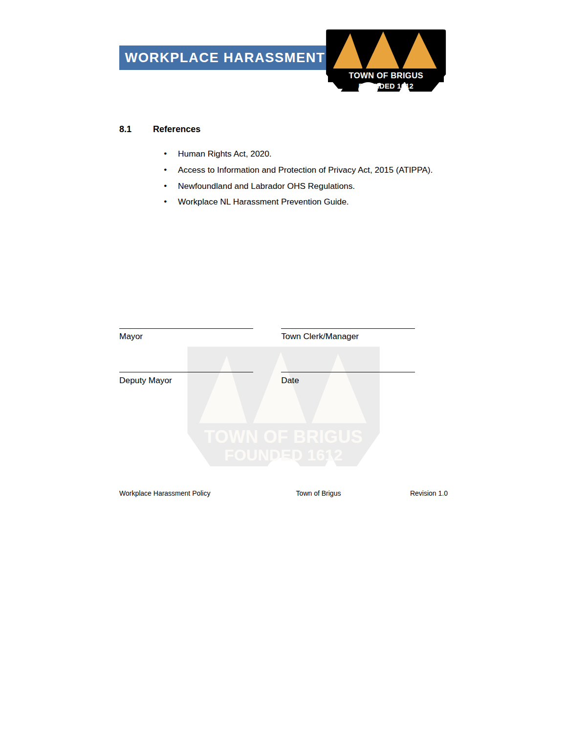WORKPLACE HARASSMENT POLICY
TOWN OF BRIGUS
FOUNDED 1612
8.1 References
Human Rights Act, 2020.
Access to Information and Protection of Privacy Act, 2015 (ATIPPA).
Newfoundland and Labrador OHS Regulations.
Workplace NL Harassment Prevention Guide.
Mayor
Town Clerk/Manager
Deputy Mayor
Date
TOWN OF BRIGUS
FOUNDED 1612
Workplace Harassment Policy
Town of Brigus
Revision 1.0